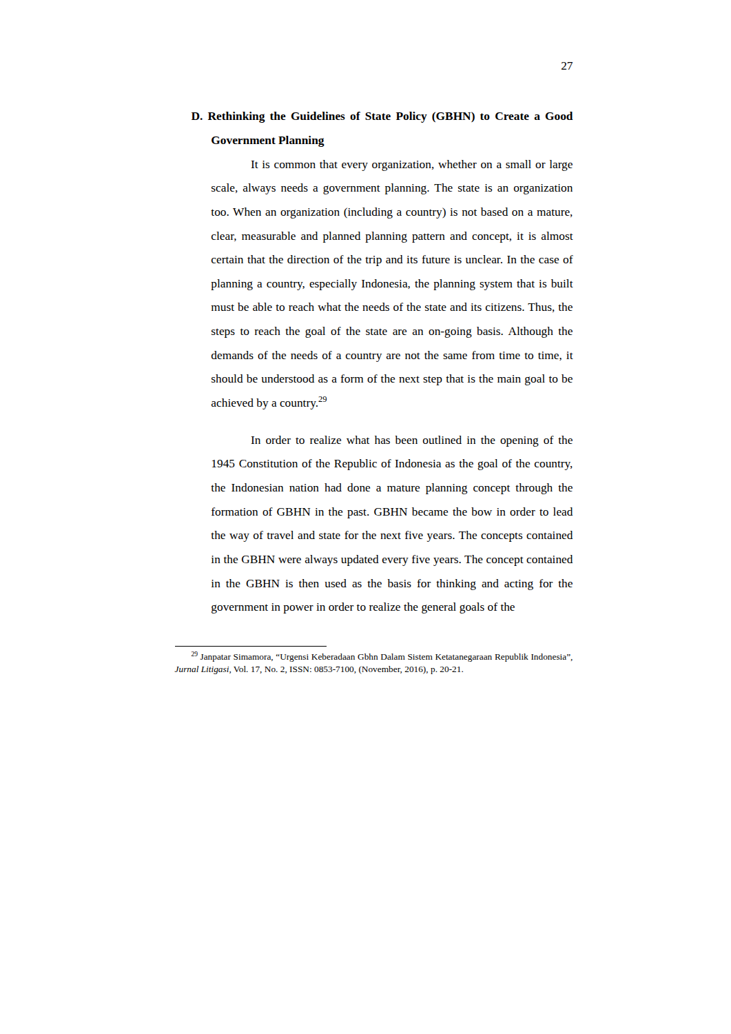27
D. Rethinking the Guidelines of State Policy (GBHN) to Create a Good Government Planning
It is common that every organization, whether on a small or large scale, always needs a government planning. The state is an organization too. When an organization (including a country) is not based on a mature, clear, measurable and planned planning pattern and concept, it is almost certain that the direction of the trip and its future is unclear. In the case of planning a country, especially Indonesia, the planning system that is built must be able to reach what the needs of the state and its citizens. Thus, the steps to reach the goal of the state are an on-going basis. Although the demands of the needs of a country are not the same from time to time, it should be understood as a form of the next step that is the main goal to be achieved by a country.29
In order to realize what has been outlined in the opening of the 1945 Constitution of the Republic of Indonesia as the goal of the country, the Indonesian nation had done a mature planning concept through the formation of GBHN in the past. GBHN became the bow in order to lead the way of travel and state for the next five years. The concepts contained in the GBHN were always updated every five years. The concept contained in the GBHN is then used as the basis for thinking and acting for the government in power in order to realize the general goals of the
29 Janpatar Simamora, “Urgensi Keberadaan Gbhn Dalam Sistem Ketatanegaraan Republik Indonesia”, Jurnal Litigasi, Vol. 17, No. 2, ISSN: 0853-7100, (November, 2016), p. 20-21.